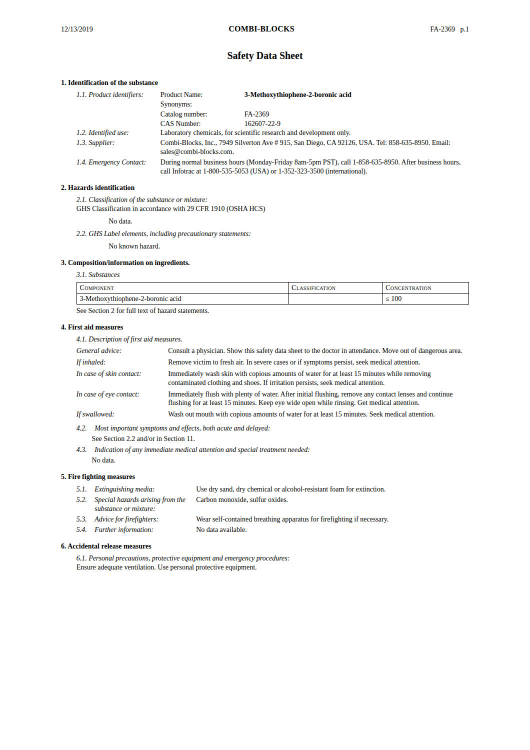12/13/2019
COMBI-BLOCKS
FA-2369 p.1
Safety Data Sheet
1. Identification of the substance
1.1. Product identifiers:
Product Name:
3-Methoxythiophene-2-boronic acid
Synonyms:
Catalog number:
FA-2369
CAS Number:
162607-22-9
1.2. Identified use:
Laboratory chemicals, for scientific research and development only.
1.3. Supplier:
Combi-Blocks, Inc., 7949 Silverton Ave # 915, San Diego, CA 92126, USA. Tel: 858-635-8950. Email: sales@combi-blocks.com.
1.4. Emergency Contact:
During normal business hours (Monday-Friday 8am-5pm PST), call 1-858-635-8950. After business hours, call Infotrac at 1-800-535-5053 (USA) or 1-352-323-3500 (international).
2. Hazards identification
2.1. Classification of the substance or mixture:
GHS Classification in accordance with 29 CFR 1910 (OSHA HCS)
No data.
2.2. GHS Label elements, including precautionary statements:
No known hazard.
3. Composition/information on ingredients.
3.1. Substances
| Component | Classification | Concentration |
| --- | --- | --- |
| 3-Methoxythiophene-2-boronic acid | | ≤ 100 |
See Section 2 for full text of hazard statements.
4. First aid measures
4.1. Description of first aid measures.
General advice:
Consult a physician. Show this safety data sheet to the doctor in attendance. Move out of dangerous area.
If inhaled:
Remove victim to fresh air. In severe cases or if symptoms persist, seek medical attention.
In case of skin contact:
Immediately wash skin with copious amounts of water for at least 15 minutes while removing contaminated clothing and shoes. If irritation persists, seek medical attention.
In case of eye contact:
Immediately flush with plenty of water. After initial flushing, remove any contact lenses and continue flushing for at least 15 minutes. Keep eye wide open while rinsing. Get medical attention.
If swallowed:
Wash out mouth with copious amounts of water for at least 15 minutes. Seek medical attention.
4.2.
Most important symptoms and effects, both acute and delayed:
See Section 2.2 and/or in Section 11.
4.3.
Indication of any immediate medical attention and special treatment needed:
No data.
5. Fire fighting measures
5.1.
Extinguishing media:
Use dry sand, dry chemical or alcohol-resistant foam for extinction.
5.2.
Special hazards arising from the substance or mixture:
Carbon monoxide, sulfur oxides.
5.3.
Advice for firefighters:
Wear self-contained breathing apparatus for firefighting if necessary.
5.4.
Further information:
No data available.
6. Accidental release measures
6.1. Personal precautions, protective equipment and emergency procedures:
Ensure adequate ventilation. Use personal protective equipment.